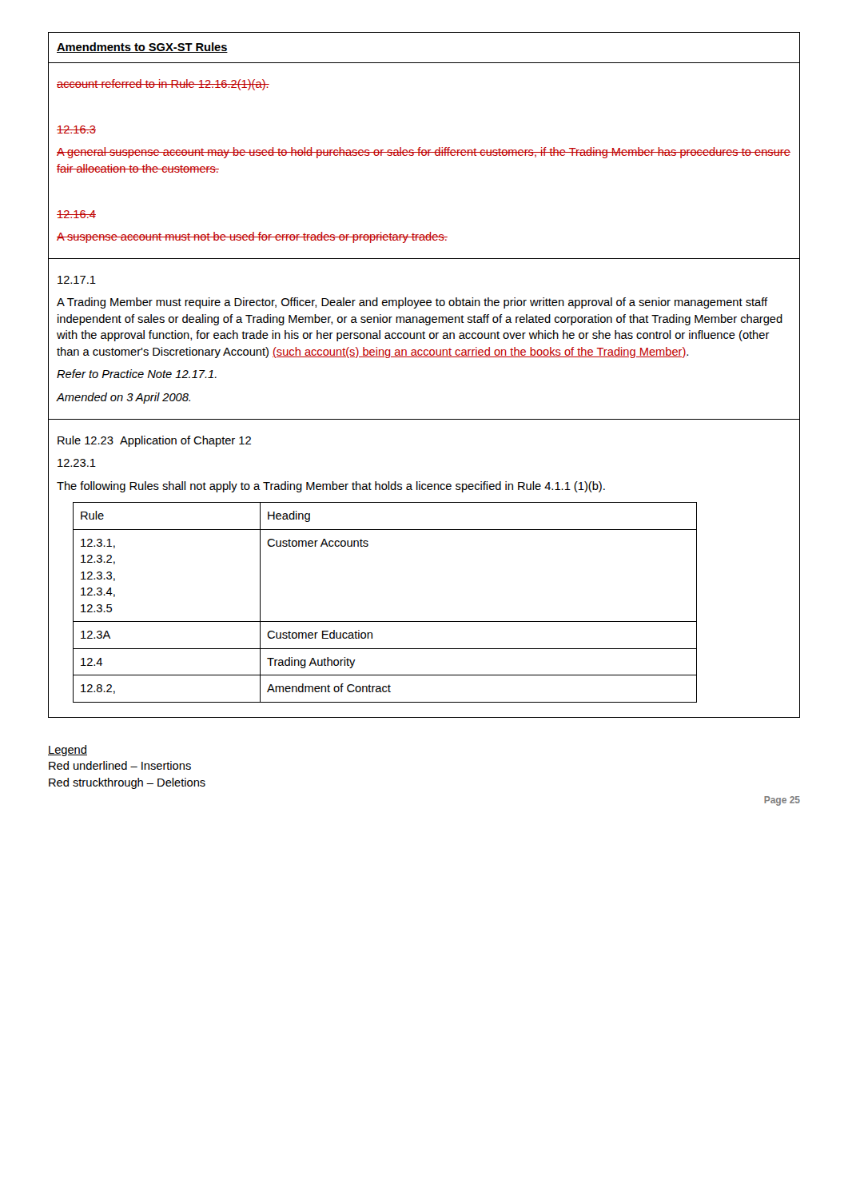| Amendments to SGX-ST Rules |
| account referred to in Rule 12.16.2(1)(a). 12.16.3 A general suspense account may be used to hold purchases or sales for different customers, if the Trading Member has procedures to ensure fair allocation to the customers. 12.16.4 A suspense account must not be used for error trades or proprietary trades. |
| 12.17.1 A Trading Member must require a Director, Officer, Dealer and employee to obtain the prior written approval of a senior management staff independent of sales or dealing of a Trading Member, or a senior management staff of a related corporation of that Trading Member charged with the approval function, for each trade in his or her personal account or an account over which he or she has control or influence (other than a customer's Discretionary Account) (such account(s) being an account carried on the books of the Trading Member) . Refer to Practice Note 12.17.1. Amended on 3 April 2008. |
| Rule 12.23 Application of Chapter 12 12.23.1 The following Rules shall not apply to a Trading Member that holds a licence specified in Rule 4.1.1 (1)(b). / Rule / Heading / / 12.3.1, 12.3.2, 12.3.3, 12.3.4, 12.3.5 / Customer Accounts / / 12.3A / Customer Education / / 12.4 / Trading Authority / / 12.8.2, / Amendment of Contract / |
Legend
Red underlined – Insertions
Red struckthrough – Deletions
Page 25